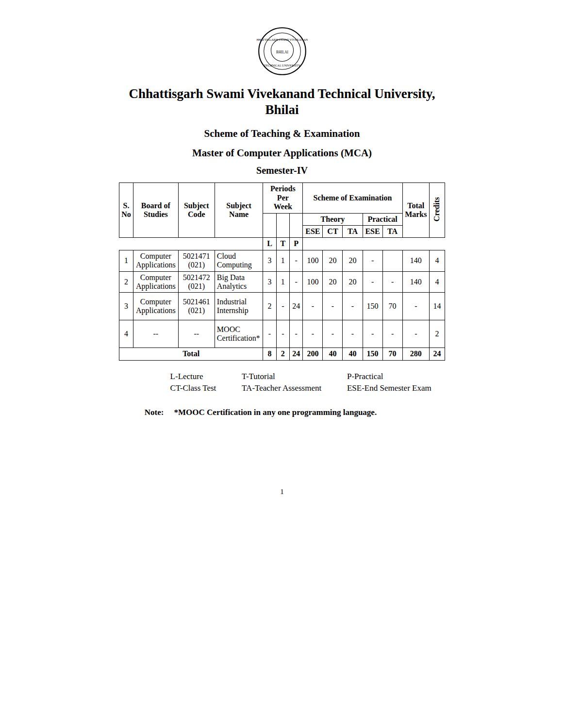Chhattisgarh Swami Vivekanand Technical University, Bhilai
Scheme of Teaching & Examination
Master of Computer Applications (MCA)
Semester-IV
| S. No | Board of Studies | Subject Code | Subject Name | Periods Per Week | Scheme of Examination | Total Marks | Credits |
| --- | --- | --- | --- | --- | --- | --- | --- |
| | | | Theory | Practical |
| ESE | CT | TA | ESE | TA |
| | L | T | P | | |
| 1 | Computer Applications | 5021471 (021) | Cloud Computing | 3 | 1 | - | 100 | 20 | 20 | - | | 140 | 4 |
| 2 | Computer Applications | 5021472 (021) | Big Data Analytics | 3 | 1 | - | 100 | 20 | 20 | - | - | 140 | 4 |
| 3 | Computer Applications | 5021461 (021) | Industrial Internship | 2 | - | 24 | - | - | - | 150 | 70 | - | 14 |
| 4 | -- | -- | MOOC Certification* | - | - | - | - | - | - | - | - | - | 2 |
| Total | 8 | 2 | 24 | 200 | 40 | 40 | 150 | 70 | 280 | 24 |
| L-Lecture | T-Tutorial | P-Practical |
| CT-Class Test | TA-Teacher Assessment | ESE-End Semester Exam |
Note:*MOOC Certification in any one programming language.
1